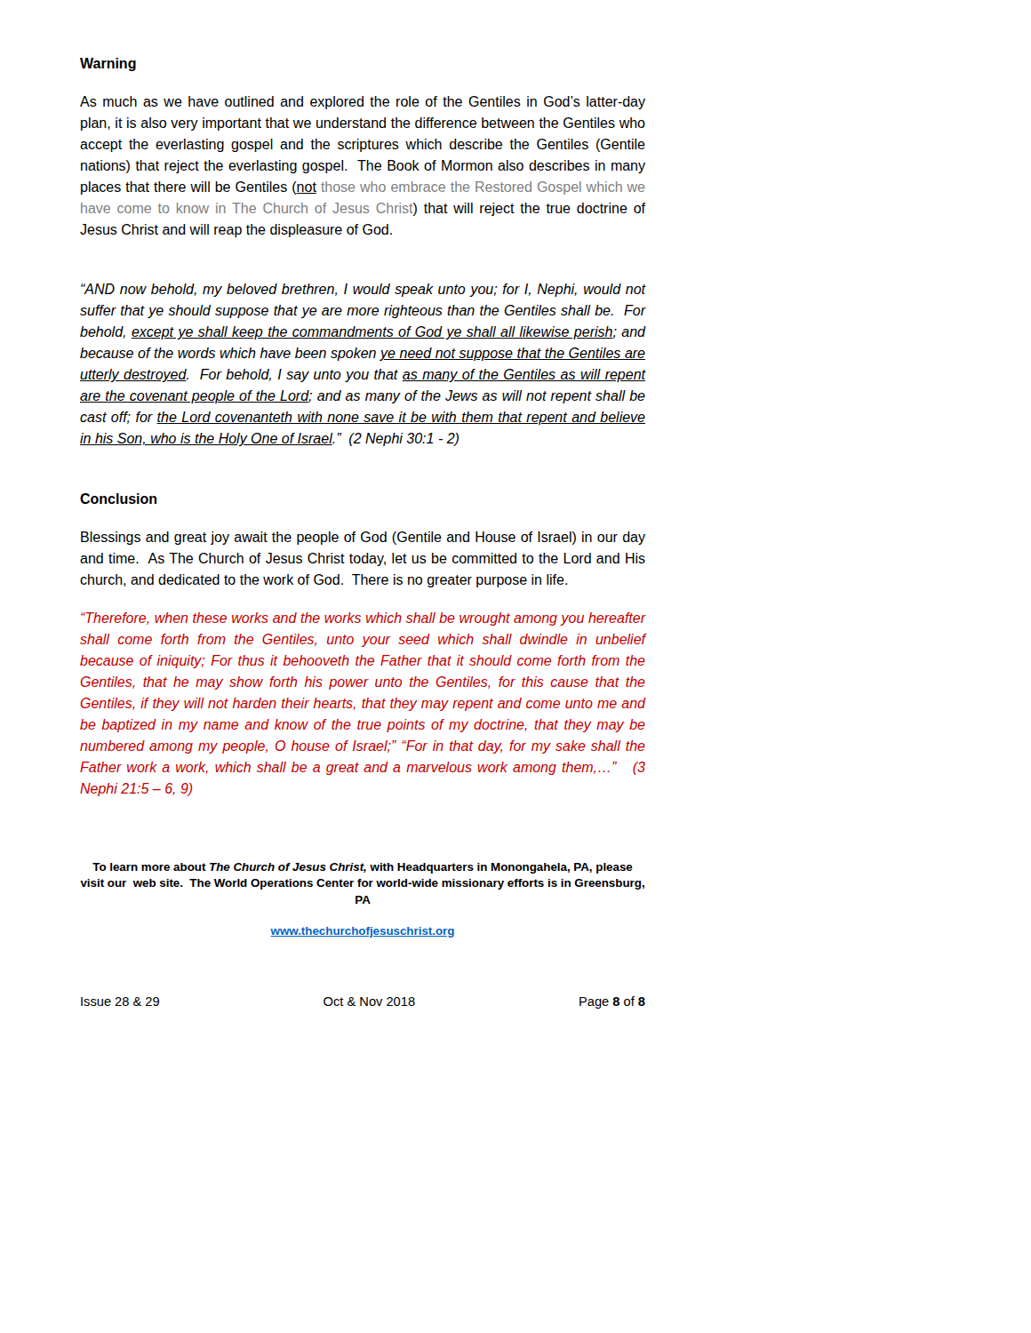Warning
As much as we have outlined and explored the role of the Gentiles in God’s latter-day plan, it is also very important that we understand the difference between the Gentiles who accept the everlasting gospel and the scriptures which describe the Gentiles (Gentile nations) that reject the everlasting gospel. The Book of Mormon also describes in many places that there will be Gentiles (not those who embrace the Restored Gospel which we have come to know in The Church of Jesus Christ) that will reject the true doctrine of Jesus Christ and will reap the displeasure of God.
“AND now behold, my beloved brethren, I would speak unto you; for I, Nephi, would not suffer that ye should suppose that ye are more righteous than the Gentiles shall be. For behold, except ye shall keep the commandments of God ye shall all likewise perish; and because of the words which have been spoken ye need not suppose that the Gentiles are utterly destroyed. For behold, I say unto you that as many of the Gentiles as will repent are the covenant people of the Lord; and as many of the Jews as will not repent shall be cast off; for the Lord covenanteth with none save it be with them that repent and believe in his Son, who is the Holy One of Israel.” (2 Nephi 30:1 - 2)
Conclusion
Blessings and great joy await the people of God (Gentile and House of Israel) in our day and time. As The Church of Jesus Christ today, let us be committed to the Lord and His church, and dedicated to the work of God. There is no greater purpose in life.
“Therefore, when these works and the works which shall be wrought among you hereafter shall come forth from the Gentiles, unto your seed which shall dwindle in unbelief because of iniquity; For thus it behooveth the Father that it should come forth from the Gentiles, that he may show forth his power unto the Gentiles, for this cause that the Gentiles, if they will not harden their hearts, that they may repent and come unto me and be baptized in my name and know of the true points of my doctrine, that they may be numbered among my people, O house of Israel;” “For in that day, for my sake shall the Father work a work, which shall be a great and a marvelous work among them,…” (3 Nephi 21:5 – 6, 9)
To learn more about The Church of Jesus Christ, with Headquarters in Monongahela, PA, please visit our web site. The World Operations Center for world-wide missionary efforts is in Greensburg, PA
www.thechurchofjesuschrist.org
Issue 28 & 29 Oct & Nov 2018 Page 8 of 8